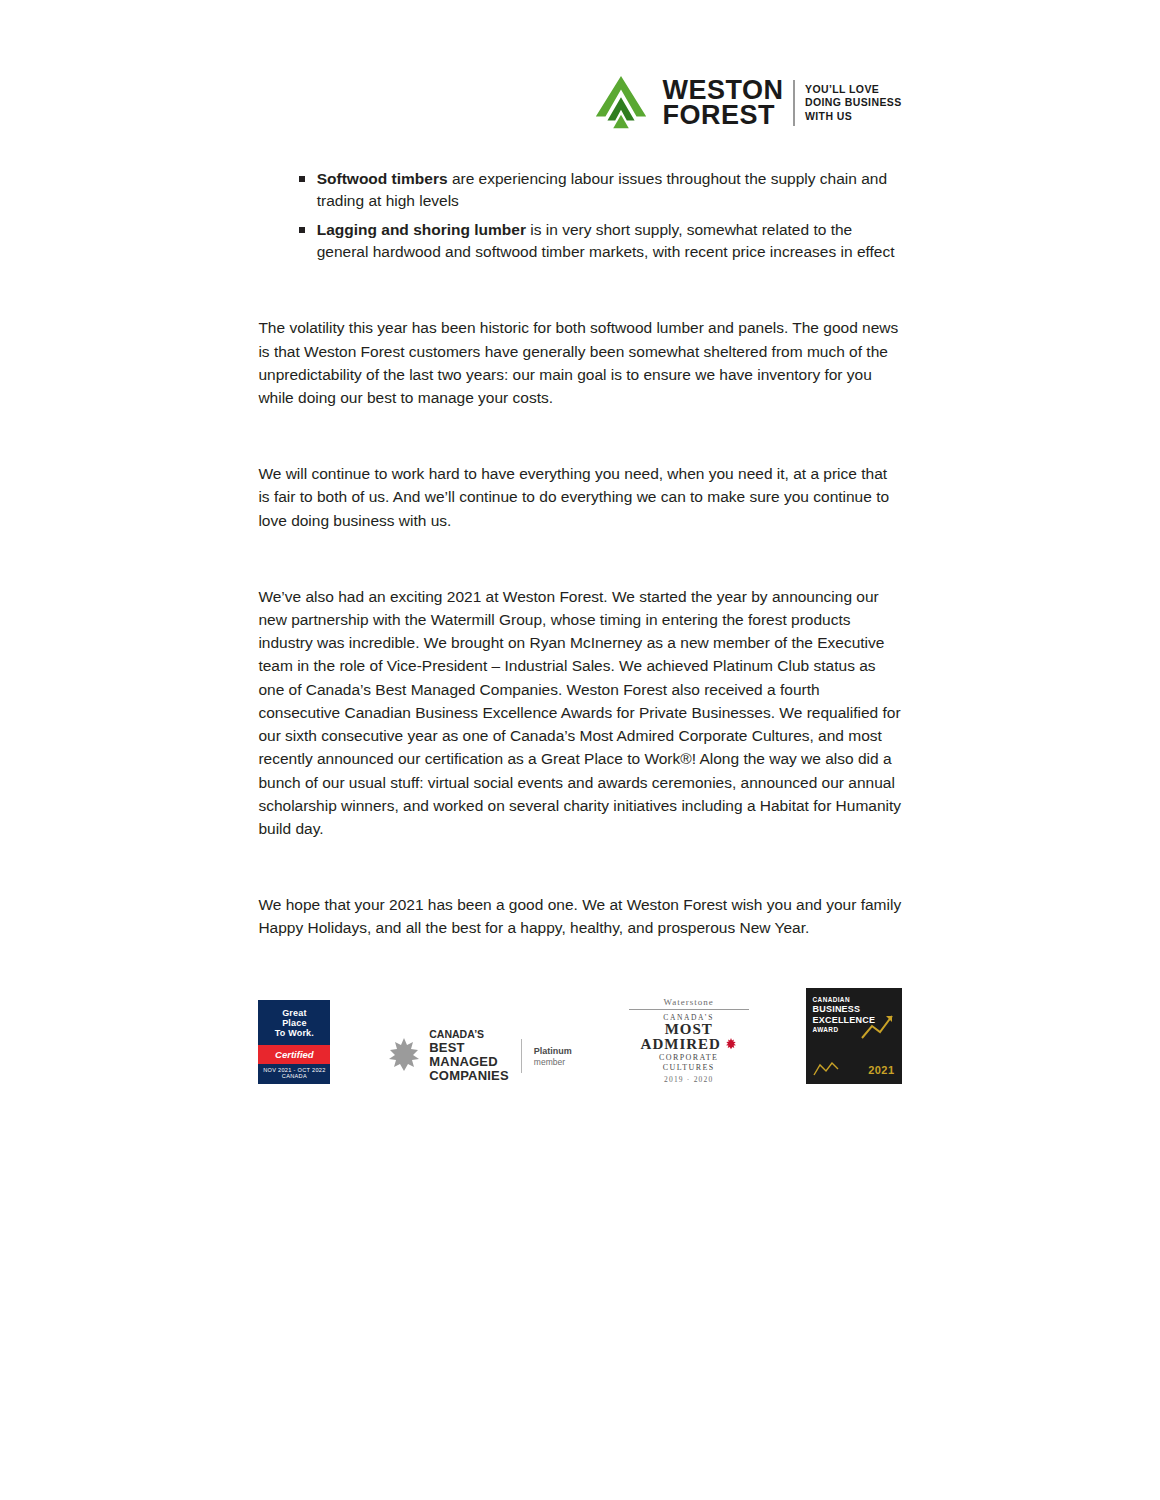Weston Forest
You’ll love
doing business
with us
Softwood timbers are experiencing labour issues throughout the supply chain and trading at high levels
Lagging and shoring lumber is in very short supply, somewhat related to the general hardwood and softwood timber markets, with recent price increases in effect
The volatility this year has been historic for both softwood lumber and panels. The good news is that Weston Forest customers have generally been somewhat sheltered from much of the unpredictability of the last two years: our main goal is to ensure we have inventory for you while doing our best to manage your costs.
We will continue to work hard to have everything you need, when you need it, at a price that is fair to both of us. And we’ll continue to do everything we can to make sure you continue to love doing business with us.
We’ve also had an exciting 2021 at Weston Forest. We started the year by announcing our new partnership with the Watermill Group, whose timing in entering the forest products industry was incredible. We brought on Ryan McInerney as a new member of the Executive team in the role of Vice-President – Industrial Sales. We achieved Platinum Club status as one of Canada’s Best Managed Companies. Weston Forest also received a fourth consecutive Canadian Business Excellence Awards for Private Businesses. We requalified for our sixth consecutive year as one of Canada’s Most Admired Corporate Cultures, and most recently announced our certification as a Great Place to Work®! Along the way we also did a bunch of our usual stuff: virtual social events and awards ceremonies, announced our annual scholarship winners, and worked on several charity initiatives including a Habitat for Humanity build day.
We hope that your 2021 has been a good one. We at Weston Forest wish you and your family Happy Holidays, and all the best for a happy, healthy, and prosperous New Year.
Great
Place
To Work.
Certified
NOV 2021 - OCT 2022 CANADA
Canada’s
Best
Managed
Companies
Platinum member
Waterstone
CANADA’S
MOST
ADMIRED
CORPORATE
CULTURES
2019 · 2020
Canadian Business Excellence Award
2021